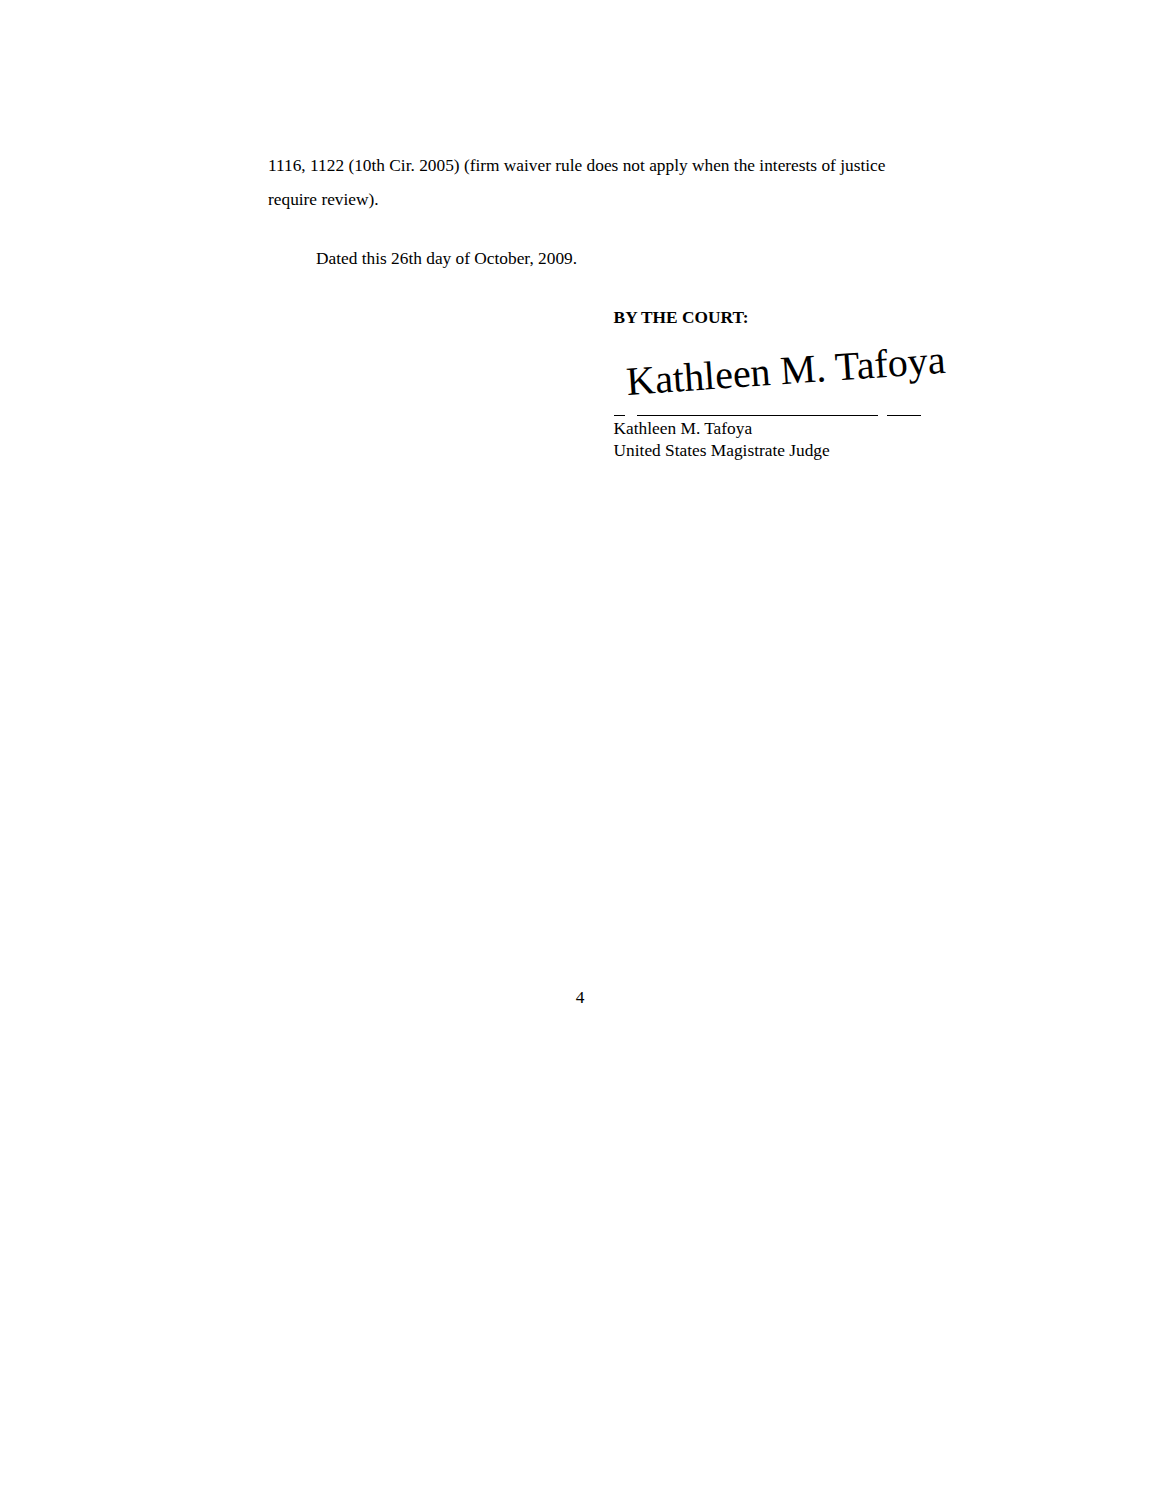1116, 1122 (10th Cir. 2005) (firm waiver rule does not apply when the interests of justice require review).
Dated this 26th day of October, 2009.
BY THE COURT:
Kathleen M. Tafoya
Kathleen M. Tafoya
United States Magistrate Judge
4